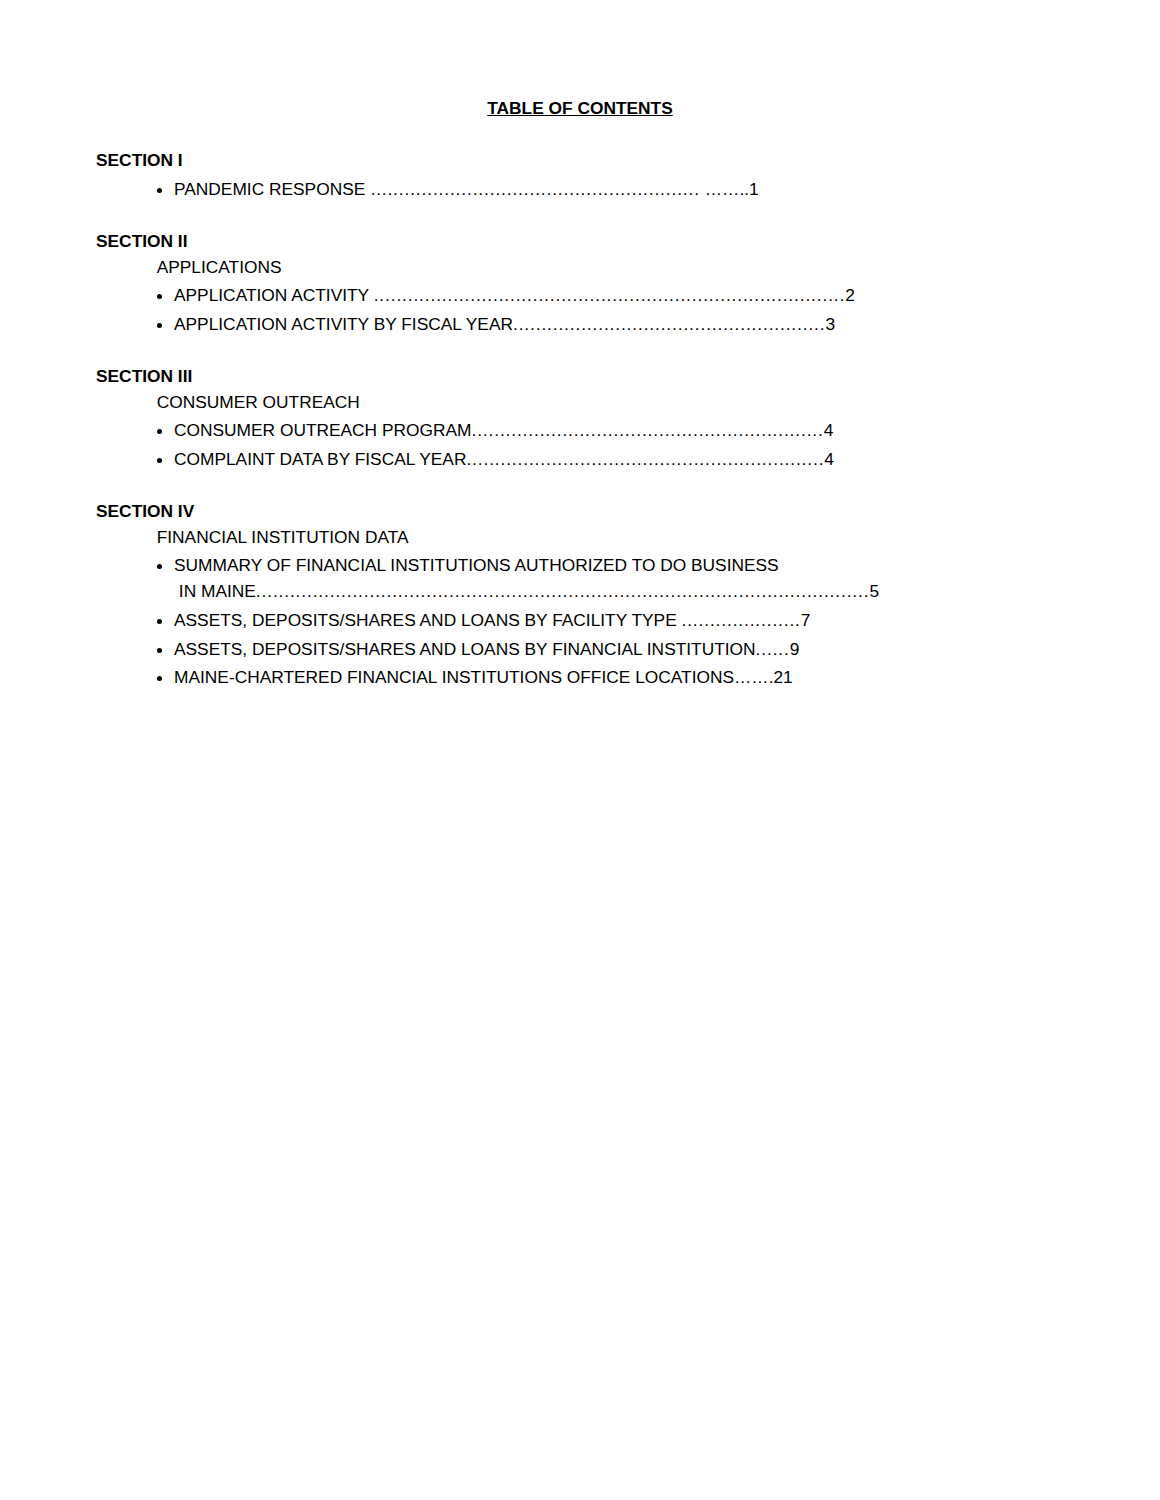TABLE OF CONTENTS
SECTION I
PANDEMIC RESPONSE …....................................................... ……..1
SECTION II
APPLICATIONS
APPLICATION ACTIVITY ................................................................................... 2
APPLICATION ACTIVITY BY FISCAL YEAR....................................................... 3
SECTION III
CONSUMER OUTREACH
CONSUMER OUTREACH PROGRAM.............................................................. 4
COMPLAINT DATA BY FISCAL YEAR............................................................... 4
SECTION IV
FINANCIAL INSTITUTION DATA
SUMMARY OF FINANCIAL INSTITUTIONS AUTHORIZED TO DO BUSINESS
IN MAINE............................................................................................................ 5
ASSETS, DEPOSITS/SHARES AND LOANS BY FACILITY TYPE ..................... 7
ASSETS, DEPOSITS/SHARES AND LOANS BY FINANCIAL INSTITUTION...... 9
MAINE-CHARTERED FINANCIAL INSTITUTIONS OFFICE LOCATIONS…….21